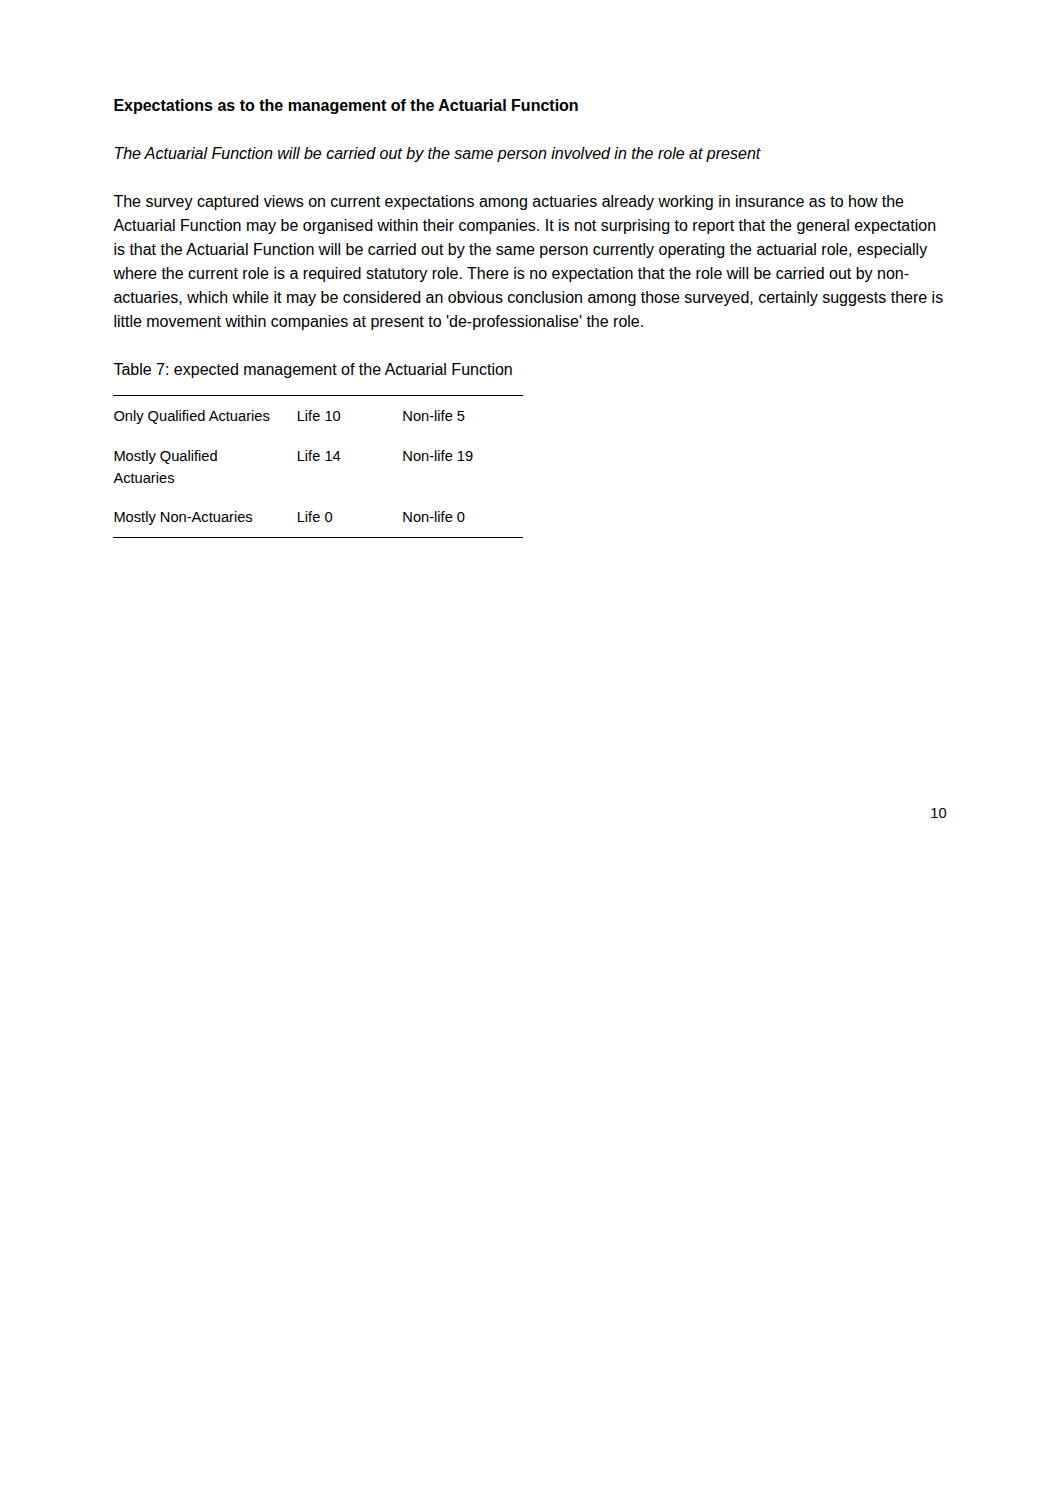Expectations as to the management of the Actuarial Function
The Actuarial Function will be carried out by the same person involved in the role at present
The survey captured views on current expectations among actuaries already working in insurance as to how the Actuarial Function may be organised within their companies. It is not surprising to report that the general expectation is that the Actuarial Function will be carried out by the same person currently operating the actuarial role, especially where the current role is a required statutory role. There is no expectation that the role will be carried out by non-actuaries, which while it may be considered an obvious conclusion among those surveyed, certainly suggests there is little movement within companies at present to 'de-professionalise' the role.
Table 7: expected management of the Actuarial Function
| Only Qualified Actuaries | Life 10 | Non-life 5 |
| Mostly Qualified Actuaries | Life 14 | Non-life 19 |
| Mostly Non-Actuaries | Life 0 | Non-life 0 |
10